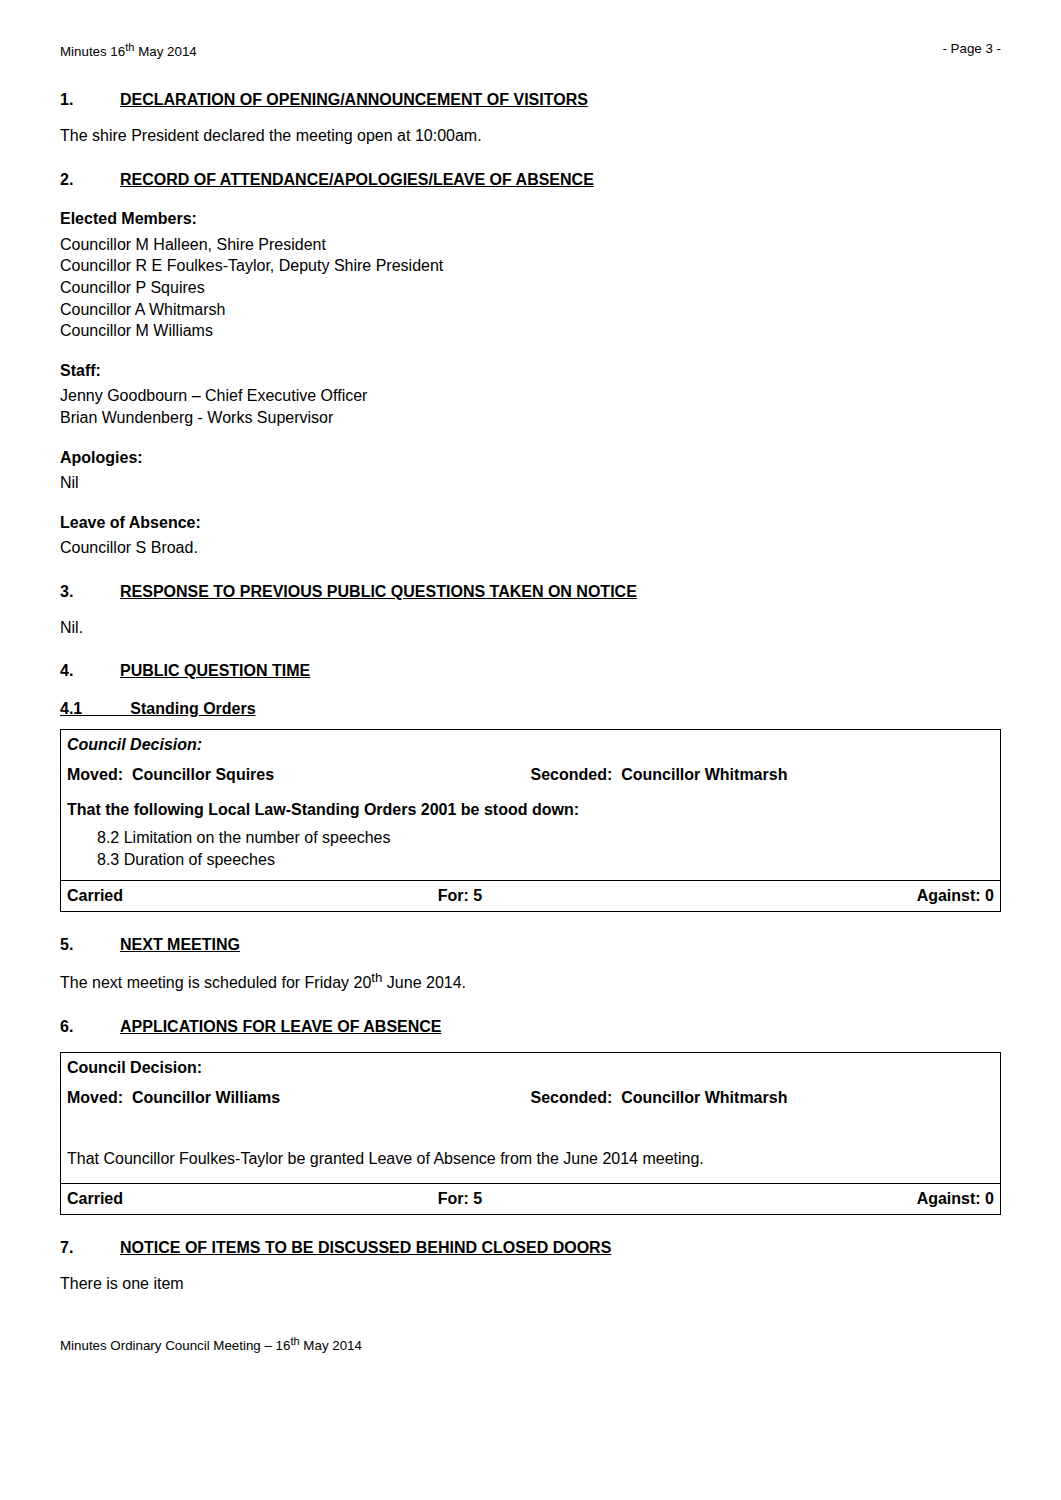Minutes 16th May 2014
- Page 3 -
1. DECLARATION OF OPENING/ANNOUNCEMENT OF VISITORS
The shire President declared the meeting open at 10:00am.
2. RECORD OF ATTENDANCE/APOLOGIES/LEAVE OF ABSENCE
Elected Members:
Councillor M Halleen, Shire President
Councillor R E Foulkes-Taylor, Deputy Shire President
Councillor P Squires
Councillor A Whitmarsh
Councillor M Williams
Staff:
Jenny Goodbourn – Chief Executive Officer
Brian Wundenberg - Works Supervisor
Apologies:
Nil
Leave of Absence:
Councillor S Broad.
3. RESPONSE TO PREVIOUS PUBLIC QUESTIONS TAKEN ON NOTICE
Nil.
4. PUBLIC QUESTION TIME
4.1   Standing Orders
Council Decision:
Moved: Councillor Squires
Seconded: Councillor Whitmarsh
That the following Local Law-Standing Orders 2001 be stood down:
8.2 Limitation on the number of speeches
8.3 Duration of speeches
Carried
For: 5
Against: 0
5. NEXT MEETING
The next meeting is scheduled for Friday 20th June 2014.
6. APPLICATIONS FOR LEAVE OF ABSENCE
Council Decision:
Moved: Councillor Williams
Seconded: Councillor Whitmarsh
That Councillor Foulkes-Taylor be granted Leave of Absence from the June 2014 meeting.
Carried
For: 5
Against: 0
7. NOTICE OF ITEMS TO BE DISCUSSED BEHIND CLOSED DOORS
There is one item
Minutes Ordinary Council Meeting – 16th May 2014